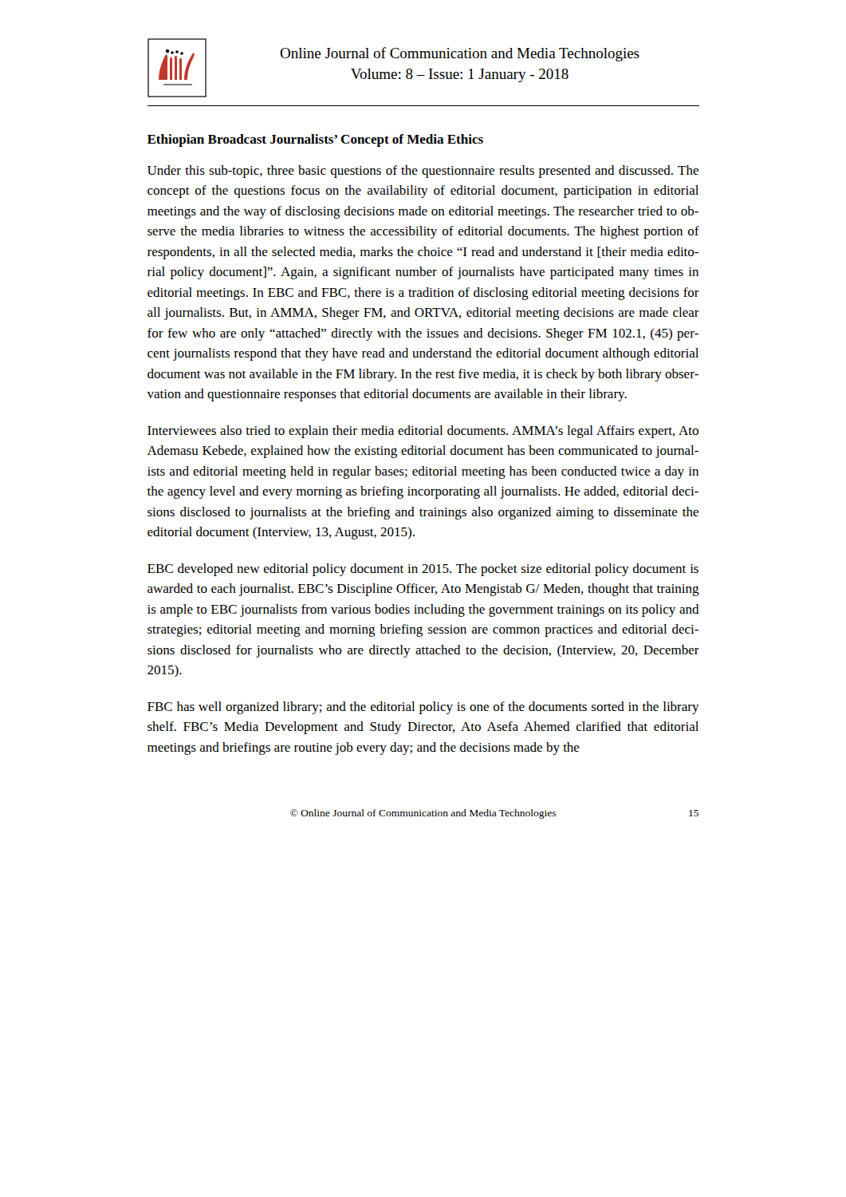Online Journal of Communication and Media Technologies Volume: 8 – Issue: 1 January - 2018
Ethiopian Broadcast Journalists’ Concept of Media Ethics
Under this sub-topic, three basic questions of the questionnaire results presented and discussed. The concept of the questions focus on the availability of editorial document, participation in editorial meetings and the way of disclosing decisions made on editorial meetings. The researcher tried to observe the media libraries to witness the accessibility of editorial documents. The highest portion of respondents, in all the selected media, marks the choice “I read and understand it [their media editorial policy document]”. Again, a significant number of journalists have participated many times in editorial meetings. In EBC and FBC, there is a tradition of disclosing editorial meeting decisions for all journalists. But, in AMMA, Sheger FM, and ORTVA, editorial meeting decisions are made clear for few who are only “attached” directly with the issues and decisions. Sheger FM 102.1, (45) percent journalists respond that they have read and understand the editorial document although editorial document was not available in the FM library. In the rest five media, it is check by both library observation and questionnaire responses that editorial documents are available in their library.
Interviewees also tried to explain their media editorial documents. AMMA’s legal Affairs expert, Ato Ademasu Kebede, explained how the existing editorial document has been communicated to journalists and editorial meeting held in regular bases; editorial meeting has been conducted twice a day in the agency level and every morning as briefing incorporating all journalists. He added, editorial decisions disclosed to journalists at the briefing and trainings also organized aiming to disseminate the editorial document (Interview, 13, August, 2015).
EBC developed new editorial policy document in 2015. The pocket size editorial policy document is awarded to each journalist. EBC’s Discipline Officer, Ato Mengistab G/ Meden, thought that training is ample to EBC journalists from various bodies including the government trainings on its policy and strategies; editorial meeting and morning briefing session are common practices and editorial decisions disclosed for journalists who are directly attached to the decision, (Interview, 20, December 2015).
FBC has well organized library; and the editorial policy is one of the documents sorted in the library shelf. FBC’s Media Development and Study Director, Ato Asefa Ahemed clarified that editorial meetings and briefings are routine job every day; and the decisions made by the
© Online Journal of Communication and Media Technologies
15